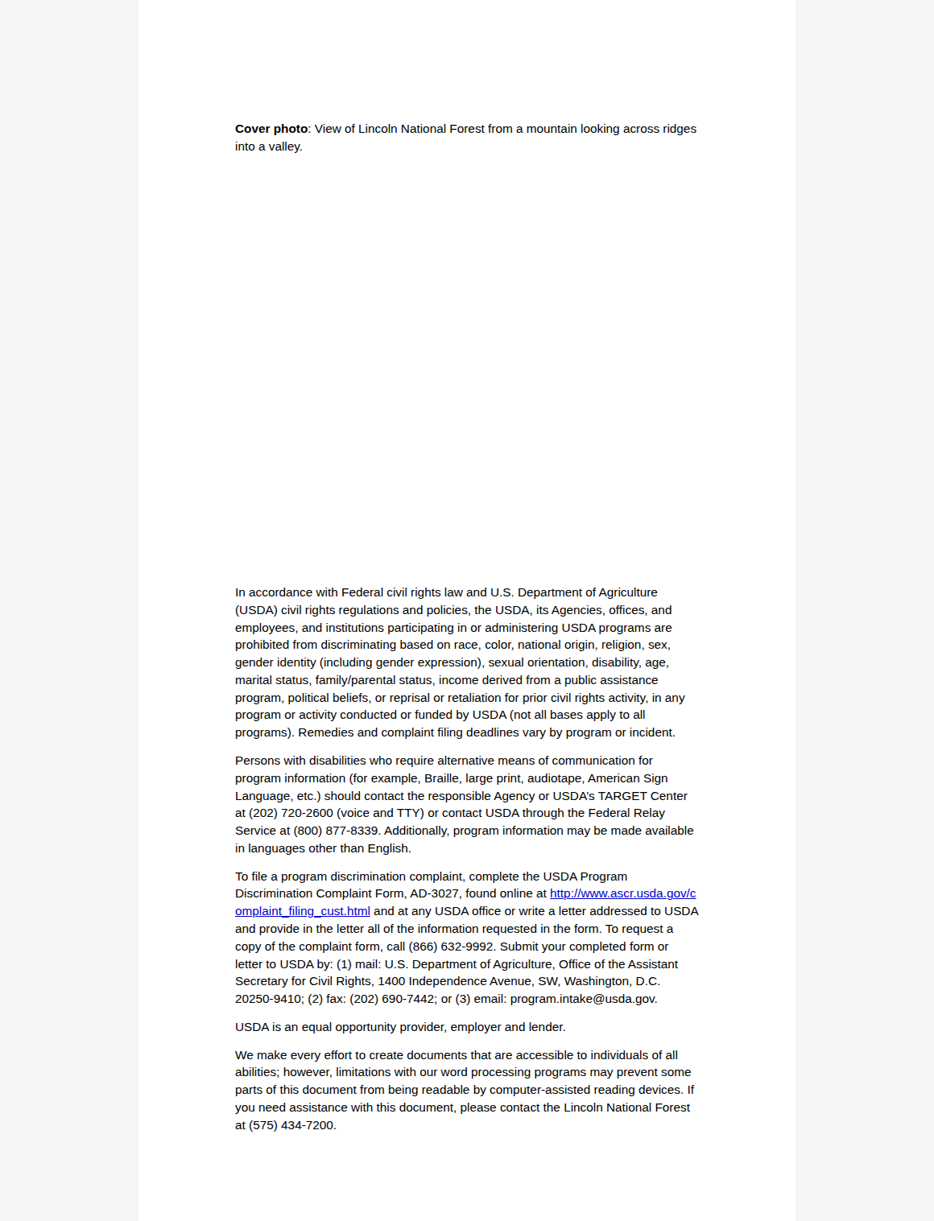Cover photo: View of Lincoln National Forest from a mountain looking across ridges into a valley.
In accordance with Federal civil rights law and U.S. Department of Agriculture (USDA) civil rights regulations and policies, the USDA, its Agencies, offices, and employees, and institutions participating in or administering USDA programs are prohibited from discriminating based on race, color, national origin, religion, sex, gender identity (including gender expression), sexual orientation, disability, age, marital status, family/parental status, income derived from a public assistance program, political beliefs, or reprisal or retaliation for prior civil rights activity, in any program or activity conducted or funded by USDA (not all bases apply to all programs). Remedies and complaint filing deadlines vary by program or incident.
Persons with disabilities who require alternative means of communication for program information (for example, Braille, large print, audiotape, American Sign Language, etc.) should contact the responsible Agency or USDA’s TARGET Center at (202) 720-2600 (voice and TTY) or contact USDA through the Federal Relay Service at (800) 877-8339. Additionally, program information may be made available in languages other than English.
To file a program discrimination complaint, complete the USDA Program Discrimination Complaint Form, AD-3027, found online at http://www.ascr.usda.gov/complaint_filing_cust.html and at any USDA office or write a letter addressed to USDA and provide in the letter all of the information requested in the form. To request a copy of the complaint form, call (866) 632-9992. Submit your completed form or letter to USDA by: (1) mail: U.S. Department of Agriculture, Office of the Assistant Secretary for Civil Rights, 1400 Independence Avenue, SW, Washington, D.C. 20250-9410; (2) fax: (202) 690-7442; or (3) email: program.intake@usda.gov.
USDA is an equal opportunity provider, employer and lender.
We make every effort to create documents that are accessible to individuals of all abilities; however, limitations with our word processing programs may prevent some parts of this document from being readable by computer-assisted reading devices. If you need assistance with this document, please contact the Lincoln National Forest at (575) 434-7200.